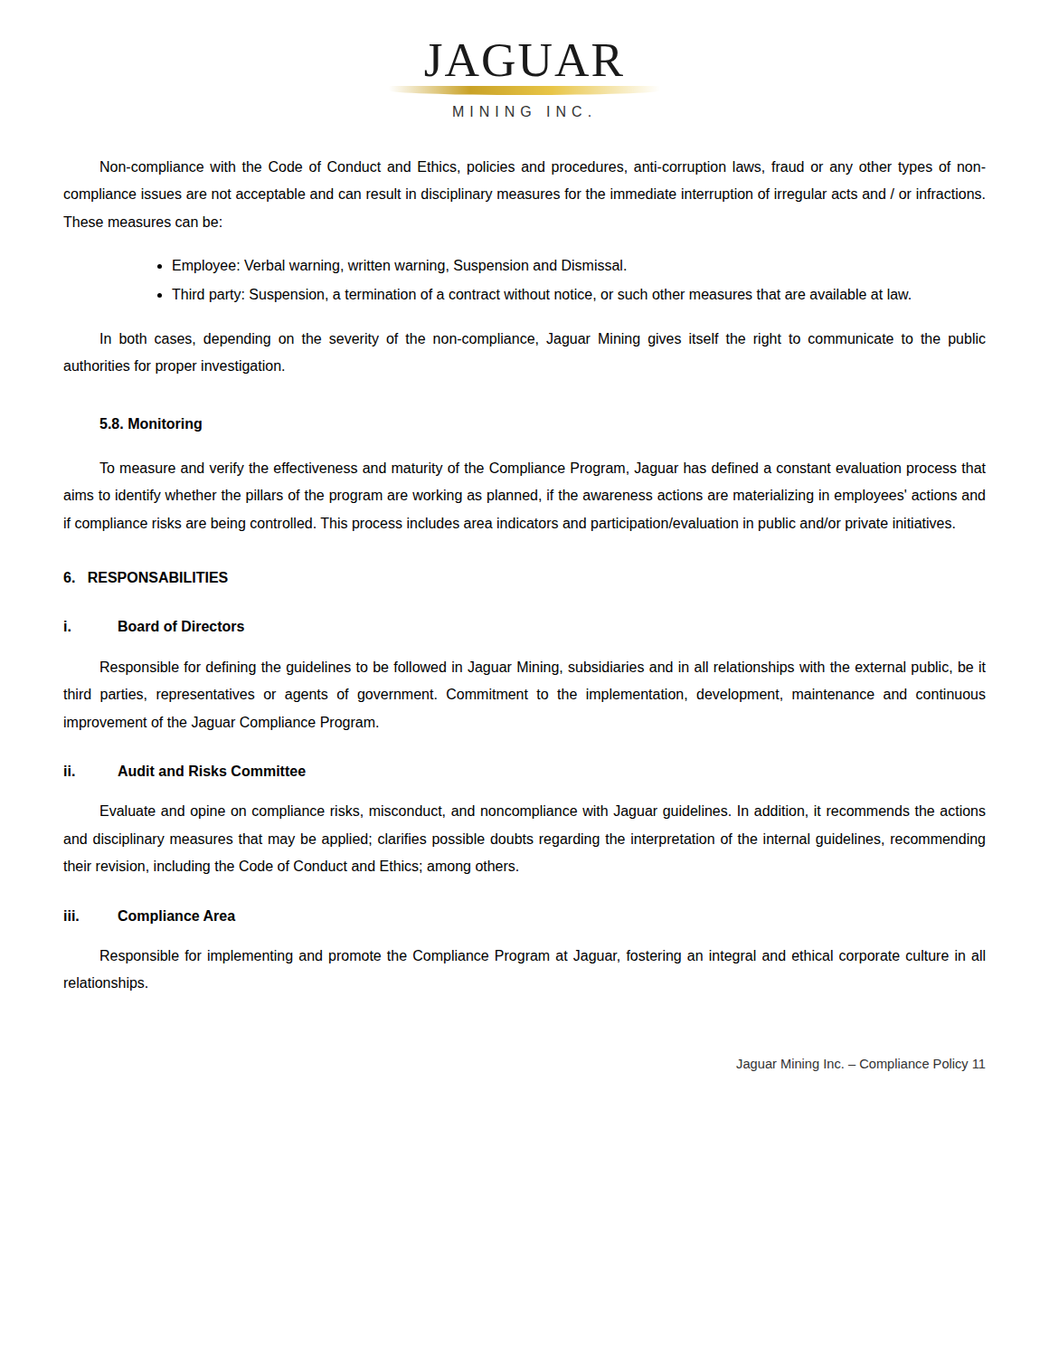JAGUAR
MINING INC.
Non-compliance with the Code of Conduct and Ethics, policies and procedures, anti-corruption laws, fraud or any other types of non-compliance issues are not acceptable and can result in disciplinary measures for the immediate interruption of irregular acts and / or infractions. These measures can be:
Employee: Verbal warning, written warning, Suspension and Dismissal.
Third party: Suspension, a termination of a contract without notice, or such other measures that are available at law.
In both cases, depending on the severity of the non-compliance, Jaguar Mining gives itself the right to communicate to the public authorities for proper investigation.
5.8. Monitoring
To measure and verify the effectiveness and maturity of the Compliance Program, Jaguar has defined a constant evaluation process that aims to identify whether the pillars of the program are working as planned, if the awareness actions are materializing in employees' actions and if compliance risks are being controlled. This process includes area indicators and participation/evaluation in public and/or private initiatives.
6. RESPONSABILITIES
i. Board of Directors
Responsible for defining the guidelines to be followed in Jaguar Mining, subsidiaries and in all relationships with the external public, be it third parties, representatives or agents of government. Commitment to the implementation, development, maintenance and continuous improvement of the Jaguar Compliance Program.
ii. Audit and Risks Committee
Evaluate and opine on compliance risks, misconduct, and noncompliance with Jaguar guidelines. In addition, it recommends the actions and disciplinary measures that may be applied; clarifies possible doubts regarding the interpretation of the internal guidelines, recommending their revision, including the Code of Conduct and Ethics; among others.
iii. Compliance Area
Responsible for implementing and promote the Compliance Program at Jaguar, fostering an integral and ethical corporate culture in all relationships.
Jaguar Mining Inc. – Compliance Policy 11